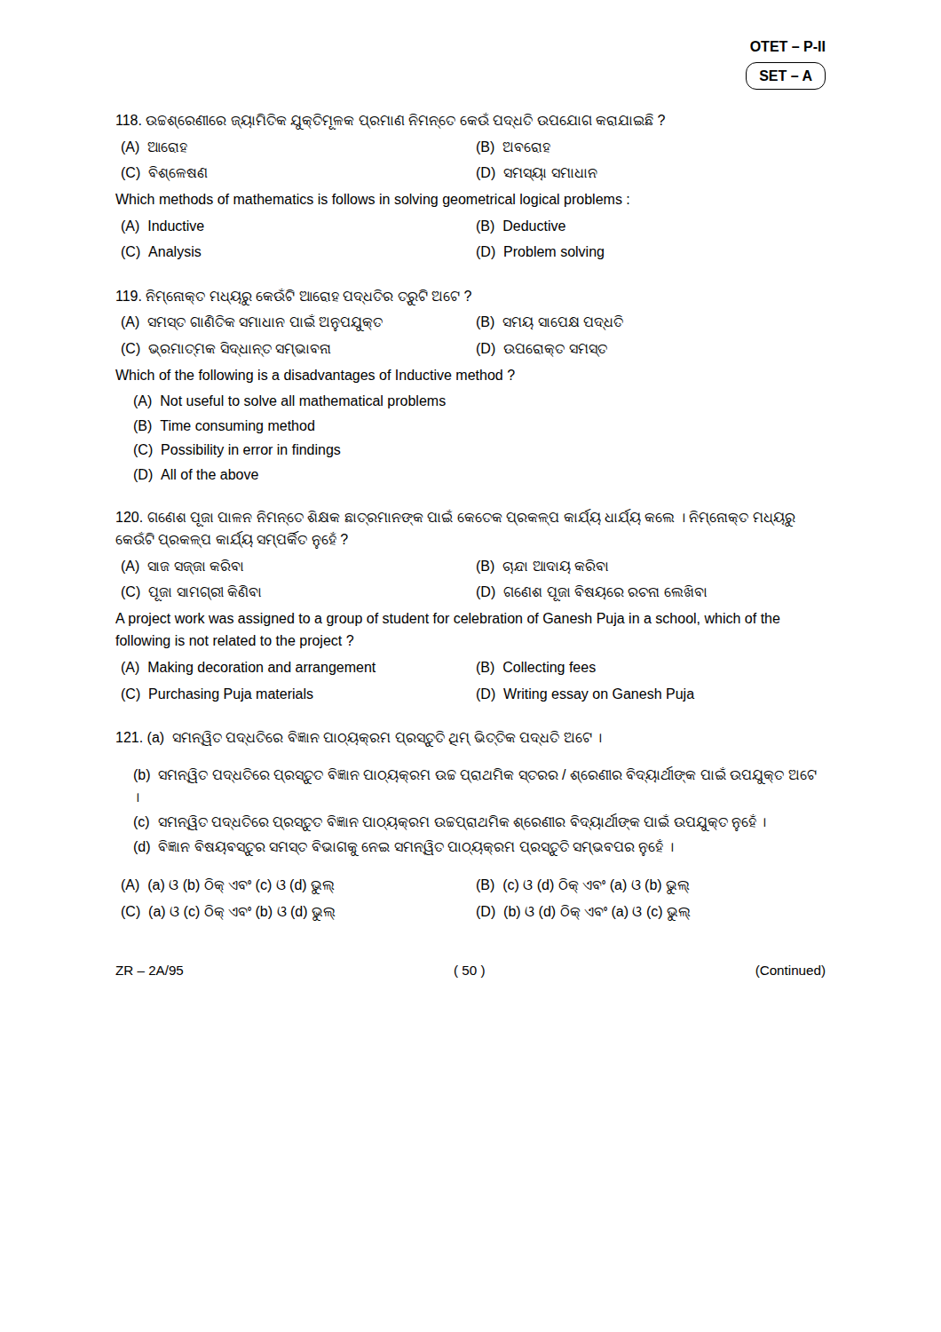OTET – P-II
SET – A
118. ଉଚ୍ଚଶ୍ରେଣୀରେ ଜ୍ୟାମିତିକ ଯୁକ୍ତିମୂଳକ ପ୍ରମାଣ ନିମନ୍ତେ କେଉଁ ପଦ୍ଧତି ଉପଯୋଗ କରାଯାଇଛି ?
| (A) ଆରୋହ | (B) ଅବରୋହ |
| (C) ବିଶ୍ଳେଷଣ | (D) ସମସ୍ୟା ସମାଧାନ |
Which methods of mathematics is follows in solving geometrical logical problems :
| (A) Inductive | (B) Deductive |
| (C) Analysis | (D) Problem solving |
119. ନିମ୍ନୋକ୍ତ ମଧ୍ୟରୁ କେଉଁଟି ଆରୋହ ପଦ୍ଧତିର ତ୍ରୁଟି ଅଟେ ?
| (A) ସମସ୍ତ ଗାଣିତିକ ସମାଧାନ ପାଇଁ ଅନୁପଯୁକ୍ତ | (B) ସମୟ ସାପେକ୍ଷ ପଦ୍ଧତି |
| (C) ଭ୍ରମାତ୍ମକ ସିଦ୍ଧାନ୍ତ ସମ୍ଭାବନା | (D) ଉପରୋକ୍ତ ସମସ୍ତ |
Which of the following is a disadvantages of Inductive method ?
(A) Not useful to solve all mathematical problems
(B) Time consuming method
(C) Possibility in error in findings
(D) All of the above
120. ଗଣେଶ ପୂଜା ପାଳନ ନିମନ୍ତେ ଶିକ୍ଷକ ଛାତ୍ରମାନଙ୍କ ପାଇଁ କେତେକ ପ୍ରକଳ୍ପ କାର୍ଯ୍ୟ ଧାର୍ଯ୍ୟ କଲେ । ନିମ୍ନୋକ୍ତ ମଧ୍ୟରୁ କେଉଁଟି ପ୍ରକଳ୍ପ କାର୍ଯ୍ୟ ସମ୍ପର୍କିତ ନୁହେଁ ?
| (A) ସାଜ ସଜ୍ଜା କରିବା | (B) ଚାନ୍ଦା ଆଦାୟ କରିବା |
| (C) ପୂଜା ସାମଗ୍ରୀ କିଣିବା | (D) ଗଣେଶ ପୂଜା ବିଷୟରେ ରଚନା ଲେଖିବା |
A project work was assigned to a group of student for celebration of Ganesh Puja in a school, which of the following is not related to the project ?
| (A) Making decoration and arrangement | (B) Collecting fees |
| (C) Purchasing Puja materials | (D) Writing essay on Ganesh Puja |
121. (a) ସମନ୍ୱିତ ପଦ୍ଧତିରେ ବିଜ୍ଞାନ ପାଠ୍ୟକ୍ରମ ପ୍ରସ୍ତୁତି ଥିମ୍ ଭିତ୍ତିକ ପଦ୍ଧତି ଅଟେ ।
(b) ସମନ୍ୱିତ ପଦ୍ଧତିରେ ପ୍ରସ୍ତୁତ ବିଜ୍ଞାନ ପାଠ୍ୟକ୍ରମ ଉଚ୍ଚ ପ୍ରାଥମିକ ସ୍ତରର / ଶ୍ରେଣୀର ବିଦ୍ୟାର୍ଥୀଙ୍କ ପାଇଁ ଉପଯୁକ୍ତ ଅଟେ ।
(c) ସମନ୍ୱିତ ପଦ୍ଧତିରେ ପ୍ରସ୍ତୁତ ବିଜ୍ଞାନ ପାଠ୍ୟକ୍ରମ ଉଚ୍ଚପ୍ରାଥମିକ ଶ୍ରେଣୀର ବିଦ୍ୟାର୍ଥୀଙ୍କ ପାଇଁ ଉପଯୁକ୍ତ ନୁହେଁ ।
(d) ବିଜ୍ଞାନ ବିଷୟବସ୍ତୁର ସମସ୍ତ ବିଭାଗକୁ ନେଇ ସମନ୍ୱିତ ପାଠ୍ୟକ୍ରମ ପ୍ରସ୍ତୁତି ସମ୍ଭବପର ନୁହେଁ ।
| (A) (a) ଓ (b) ଠିକ୍ ଏବଂ (c) ଓ (d) ଭୁଲ୍ | (B) (c) ଓ (d) ଠିକ୍ ଏବଂ (a) ଓ (b) ଭୁଲ୍ |
| (C) (a) ଓ (c) ଠିକ୍ ଏବଂ (b) ଓ (d) ଭୁଲ୍ | (D) (b) ଓ (d) ଠିକ୍ ଏବଂ (a) ଓ (c) ଭୁଲ୍ |
ZR – 2A/95 ( 50 ) (Continued)